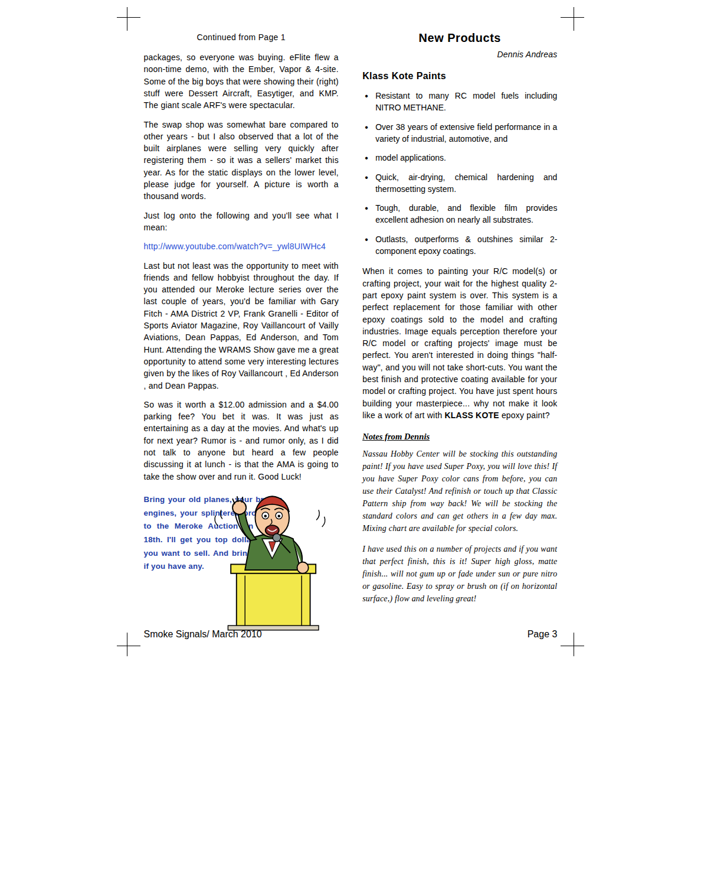Continued from Page 1
packages, so everyone was buying. eFlite flew a noon-time demo, with the Ember, Vapor & 4-site. Some of the big boys that were showing their (right) stuff were Dessert Aircraft, Easytiger, and KMP. The giant scale ARF's were spectacular.
The swap shop was somewhat bare compared to other years - but I also observed that a lot of the built airplanes were selling very quickly after registering them - so it was a sellers' market this year. As for the static displays on the lower level, please judge for yourself. A picture is worth a thousand words.
Just log onto the following and you'll see what I mean:
http://www.youtube.com/watch?v=_ywl8UIWHc4
Last but not least was the opportunity to meet with friends and fellow hobbyist throughout the day. If you attended our Meroke lecture series over the last couple of years, you'd be familiar with Gary Fitch - AMA District 2 VP, Frank Granelli - Editor of Sports Aviator Magazine, Roy Vaillancourt of Vailly Aviations, Dean Pappas, Ed Anderson, and Tom Hunt. Attending the WRAMS Show gave me a great opportunity to attend some very interesting lectures given by the likes of Roy Vaillancourt , Ed Anderson , and Dean Pappas.
So was it worth a $12.00 admission and a $4.00 parking fee? You bet it was. It was just as entertaining as a day at the movies. And what's up for next year? Rumor is - and rumor only, as I did not talk to anyone but heard a few people discussing it at lunch - is that the AMA is going to take the show over and run it. Good Luck!
Bring your old planes, your broken engines, your splintered propellers to the Meroke Auction on March 18th. I'll get you top dollar for all you want to sell. And bring friends if you have any. Mark Klein
New Products
Dennis Andreas
Klass Kote Paints
Resistant to many RC model fuels including NITRO METHANE.
Over 38 years of extensive field performance in a variety of industrial, automotive, and
model applications.
Quick, air-drying, chemical hardening and thermosetting system.
Tough, durable, and flexible film provides excellent adhesion on nearly all substrates.
Outlasts, outperforms & outshines similar 2-component epoxy coatings.
When it comes to painting your R/C model(s) or crafting project, your wait for the highest quality 2-part epoxy paint system is over. This system is a perfect replacement for those familiar with other epoxy coatings sold to the model and crafting industries. Image equals perception therefore your R/C model or crafting projects' image must be perfect. You aren't interested in doing things "half-way", and you will not take short-cuts. You want the best finish and protective coating available for your model or crafting project. You have just spent hours building your masterpiece... why not make it look like a work of art with KLASS KOTE epoxy paint?
Notes from Dennis
Nassau Hobby Center will be stocking this outstanding paint! If you have used Super Poxy, you will love this! If you have Super Poxy color cans from before, you can use their Catalyst! And refinish or touch up that Classic Pattern ship from way back! We will be stocking the standard colors and can get others in a few day max. Mixing chart are available for special colors.
I have used this on a number of projects and if you want that perfect finish, this is it! Super high gloss, matte finish... will not gum up or fade under sun or pure nitro or gasoline. Easy to spray or brush on (if on horizontal surface,) flow and leveling great!
Smoke Signals/ March 2010
Page 3